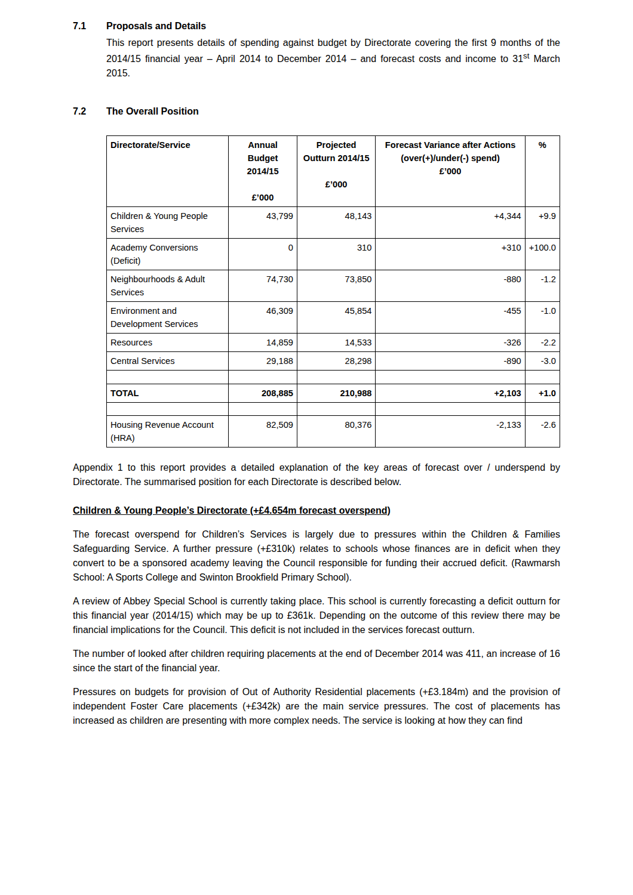7.1
Proposals and Details
This report presents details of spending against budget by Directorate covering the first 9 months of the 2014/15 financial year – April 2014 to December 2014 – and forecast costs and income to 31st March 2015.
7.2
The Overall Position
| Directorate/Service | Annual Budget 2014/15 £’000 | Projected Outturn 2014/15 £’000 | Forecast Variance after Actions (over(+)/under(-) spend) £’000 | % |
| --- | --- | --- | --- | --- |
| Children & Young People Services | 43,799 | 48,143 | +4,344 | +9.9 |
| Academy Conversions (Deficit) | 0 | 310 | +310 | +100.0 |
| Neighbourhoods & Adult Services | 74,730 | 73,850 | -880 | -1.2 |
| Environment and Development Services | 46,309 | 45,854 | -455 | -1.0 |
| Resources | 14,859 | 14,533 | -326 | -2.2 |
| Central Services | 29,188 | 28,298 | -890 | -3.0 |
| TOTAL | 208,885 | 210,988 | +2,103 | +1.0 |
| Housing Revenue Account (HRA) | 82,509 | 80,376 | -2,133 | -2.6 |
Appendix 1 to this report provides a detailed explanation of the key areas of forecast over / underspend by Directorate. The summarised position for each Directorate is described below.
Children & Young People’s Directorate (+£4.654m forecast overspend)
The forecast overspend for Children’s Services is largely due to pressures within the Children & Families Safeguarding Service. A further pressure (+£310k) relates to schools whose finances are in deficit when they convert to be a sponsored academy leaving the Council responsible for funding their accrued deficit. (Rawmarsh School: A Sports College and Swinton Brookfield Primary School).
A review of Abbey Special School is currently taking place. This school is currently forecasting a deficit outturn for this financial year (2014/15) which may be up to £361k. Depending on the outcome of this review there may be financial implications for the Council. This deficit is not included in the services forecast outturn.
The number of looked after children requiring placements at the end of December 2014 was 411, an increase of 16 since the start of the financial year.
Pressures on budgets for provision of Out of Authority Residential placements (+£3.184m) and the provision of independent Foster Care placements (+£342k) are the main service pressures. The cost of placements has increased as children are presenting with more complex needs. The service is looking at how they can find